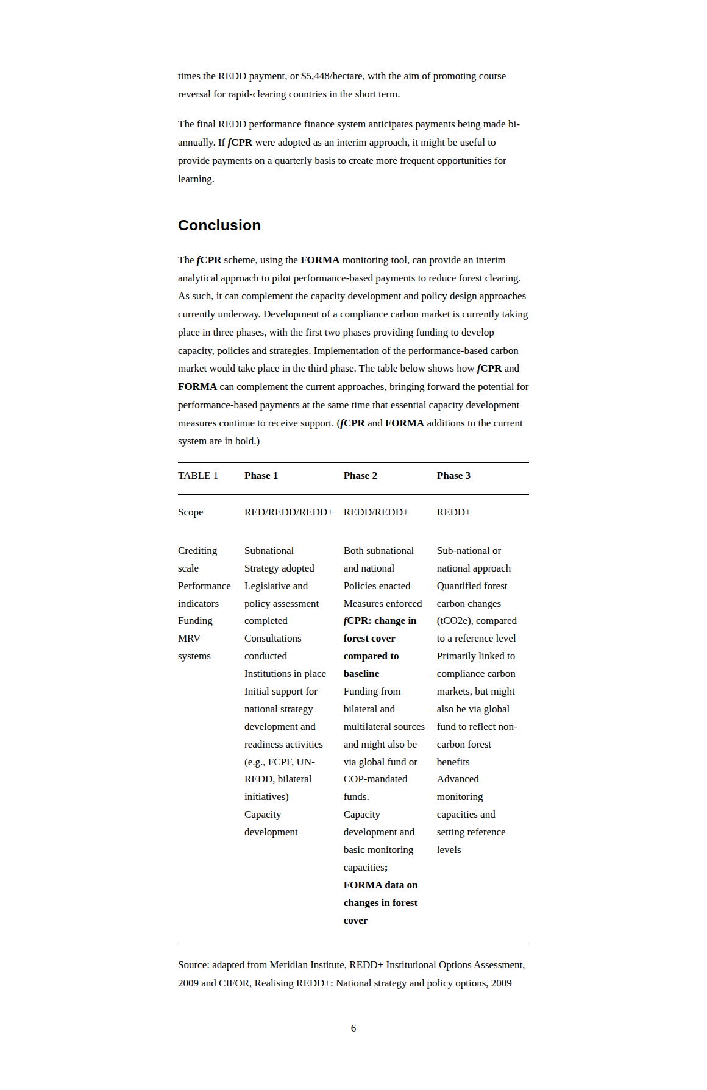times the REDD payment, or $5,448/hectare, with the aim of promoting course reversal for rapid-clearing countries in the short term.
The final REDD performance finance system anticipates payments being made bi-annually. If fCPR were adopted as an interim approach, it might be useful to provide payments on a quarterly basis to create more frequent opportunities for learning.
Conclusion
The fCPR scheme, using the FORMA monitoring tool, can provide an interim analytical approach to pilot performance-based payments to reduce forest clearing. As such, it can complement the capacity development and policy design approaches currently underway. Development of a compliance carbon market is currently taking place in three phases, with the first two phases providing funding to develop capacity, policies and strategies. Implementation of the performance-based carbon market would take place in the third phase. The table below shows how fCPR and FORMA can complement the current approaches, bringing forward the potential for performance-based payments at the same time that essential capacity development measures continue to receive support. (fCPR and FORMA additions to the current system are in bold.)
| TABLE 1 | Phase 1 | Phase 2 | Phase 3 |
| --- | --- | --- | --- |
| Scope | RED/REDD/REDD+ | REDD/REDD+ | REDD+ |
| Crediting scale Performance indicators Funding MRV systems | Subnational Strategy adopted Legislative and policy assessment completed Consultations conducted Institutions in place Initial support for national strategy development and readiness activities (e.g., FCPF, UN-REDD, bilateral initiatives) Capacity development | Both subnational and national Policies enacted Measures enforced f CPR: change in forest cover compared to baseline Funding from bilateral and multilateral sources and might also be via global fund or COP-mandated funds. Capacity development and basic monitoring capacities ; FORMA data on changes in forest cover | Sub-national or national approach Quantified forest carbon changes (tCO2e), compared to a reference level Primarily linked to compliance carbon markets, but might also be via global fund to reflect non-carbon forest benefits Advanced monitoring capacities and setting reference levels |
Source: adapted from Meridian Institute, REDD+ Institutional Options Assessment, 2009 and CIFOR, Realising REDD+: National strategy and policy options, 2009
6